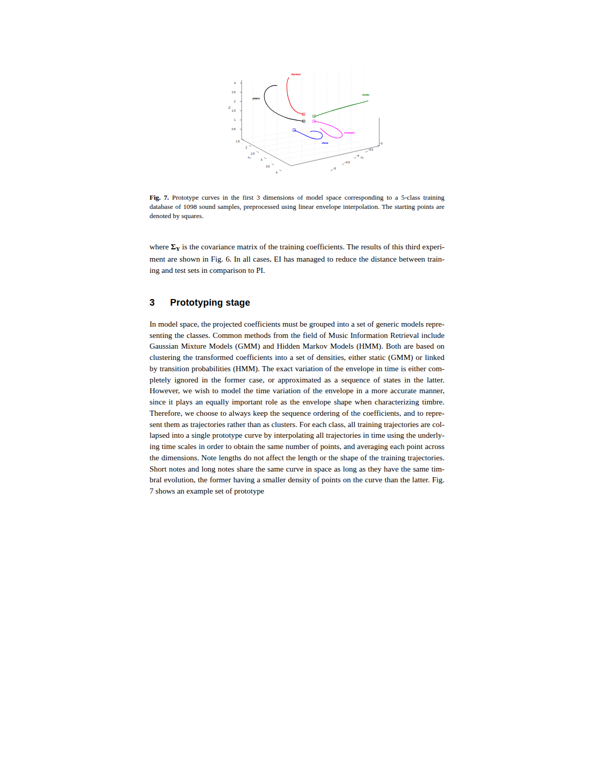3 2.5 2 1.5 1 0.5 c3 1.5 2 2.5 3 3.5 4 c1 −3 −3.5 −4 −4.5 −5 c2 clarinet violin piano trumpet oboe
Fig. 7. Prototype curves in the first 3 dimensions of model space corresponding to a 5-class training database of 1098 sound samples, preprocessed using linear envelope interpolation. The starting points are denoted by squares.
where ΣY is the covariance matrix of the training coefficients. The results of this third experiment are shown in Fig. 6. In all cases, EI has managed to reduce the distance between training and test sets in comparison to PI.
3 Prototyping stage
In model space, the projected coefficients must be grouped into a set of generic models representing the classes. Common methods from the field of Music Information Retrieval include Gaussian Mixture Models (GMM) and Hidden Markov Models (HMM). Both are based on clustering the transformed coefficients into a set of densities, either static (GMM) or linked by transition probabilities (HMM). The exact variation of the envelope in time is either completely ignored in the former case, or approximated as a sequence of states in the latter. However, we wish to model the time variation of the envelope in a more accurate manner, since it plays an equally important role as the envelope shape when characterizing timbre. Therefore, we choose to always keep the sequence ordering of the coefficients, and to represent them as trajectories rather than as clusters. For each class, all training trajectories are collapsed into a single prototype curve by interpolating all trajectories in time using the underlying time scales in order to obtain the same number of points, and averaging each point across the dimensions. Note lengths do not affect the length or the shape of the training trajectories. Short notes and long notes share the same curve in space as long as they have the same timbral evolution, the former having a smaller density of points on the curve than the latter. Fig. 7 shows an example set of prototype